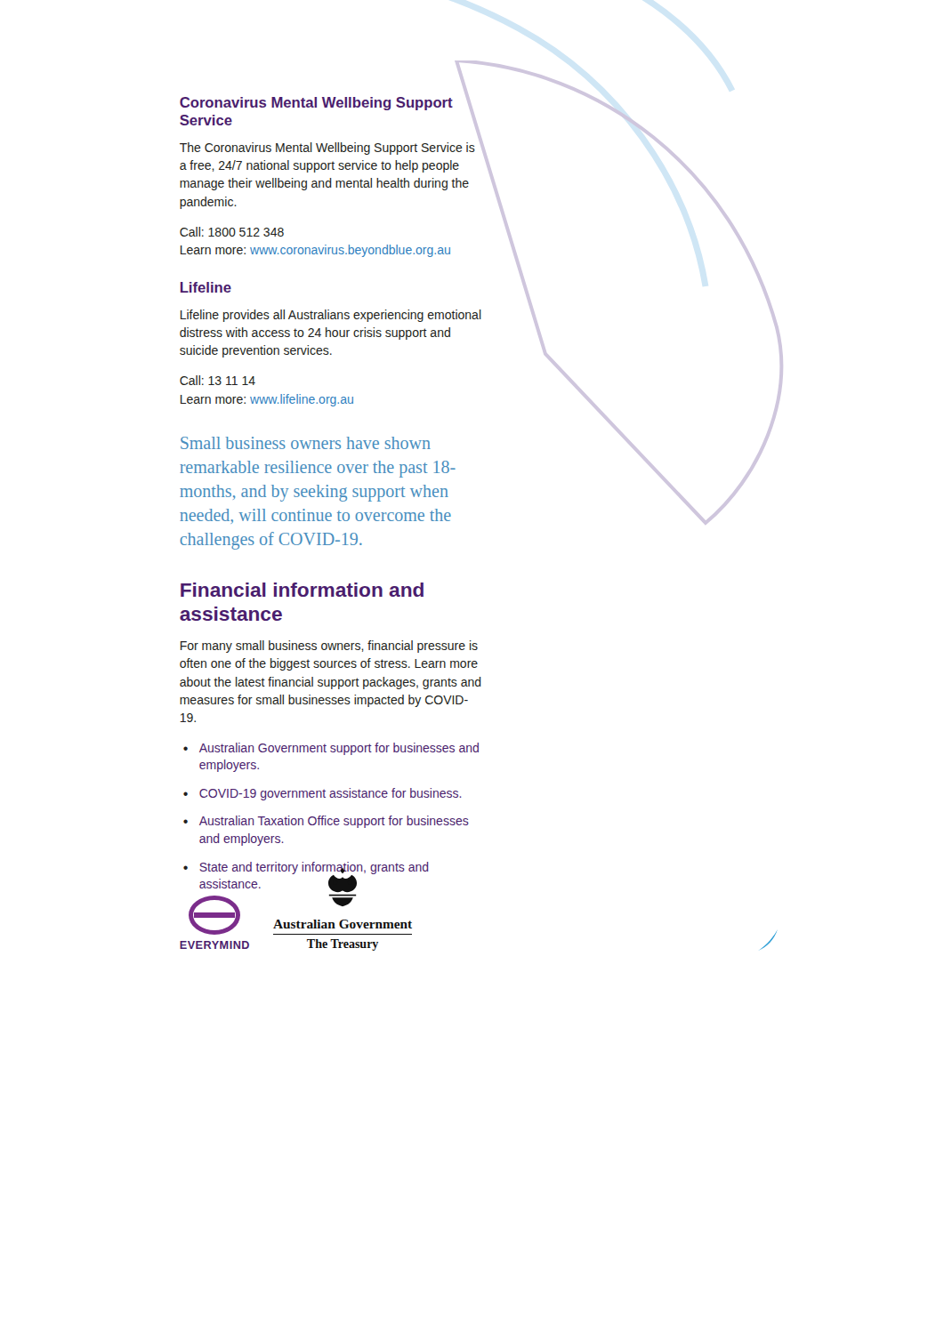Coronavirus Mental Wellbeing Support Service
The Coronavirus Mental Wellbeing Support Service is a free, 24/7 national support service to help people manage their wellbeing and mental health during the pandemic.
Call: 1800 512 348
Learn more: www.coronavirus.beyondblue.org.au
Lifeline
Lifeline provides all Australians experiencing emotional distress with access to 24 hour crisis support and suicide prevention services.
Call: 13 11 14
Learn more: www.lifeline.org.au
Small business owners have shown remarkable resilience over the past 18-months, and by seeking support when needed, will continue to overcome the challenges of COVID-19.
Financial information and assistance
For many small business owners, financial pressure is often one of the biggest sources of stress. Learn more about the latest financial support packages, grants and measures for small businesses impacted by COVID-19.
Australian Government support for businesses and employers.
COVID-19 government assistance for business.
Australian Taxation Office support for businesses and employers.
State and territory information, grants and assistance.
EVERYMIND
Australian Government
The Treasury